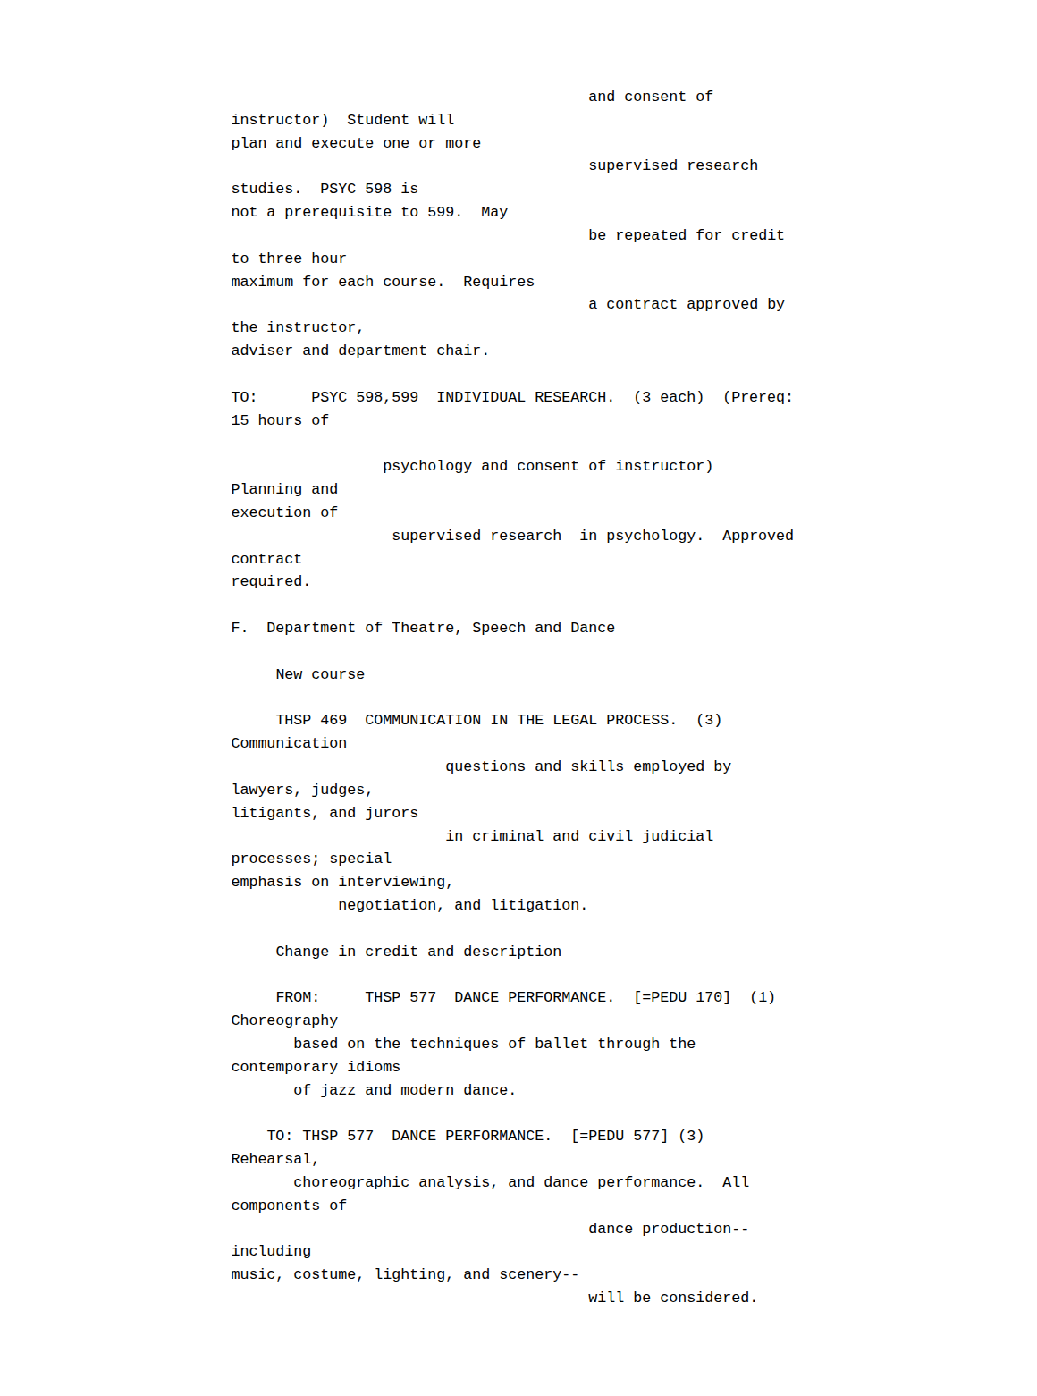and consent of instructor)  Student will
plan and execute one or more
                                        supervised research studies.  PSYC 598 is
not a prerequisite to 599.  May
                                        be repeated for credit to three hour
maximum for each course.  Requires
                                        a contract approved by the instructor,
adviser and department chair.

TO:      PSYC 598,599  INDIVIDUAL RESEARCH.  (3 each)  (Prereq:  15 hours of

                 psychology and consent of instructor)   Planning and
execution of
                  supervised research  in psychology.  Approved contract
required.

F.  Department of Theatre, Speech and Dance

     New course

     THSP 469  COMMUNICATION IN THE LEGAL PROCESS.  (3)  Communication
                        questions and skills employed by lawyers, judges,
litigants, and jurors
                        in criminal and civil judicial processes; special
emphasis on interviewing,
            negotiation, and litigation.

     Change in credit and description

     FROM:     THSP 577  DANCE PERFORMANCE.  [=PEDU 170]  (1)  Choreography
       based on the techniques of ballet through the contemporary idioms
       of jazz and modern dance.

    TO: THSP 577  DANCE PERFORMANCE.  [=PEDU 577] (3)  Rehearsal,
       choreographic analysis, and dance performance.  All components of
                                        dance production--including
music, costume, lighting, and scenery--
                                        will be considered.